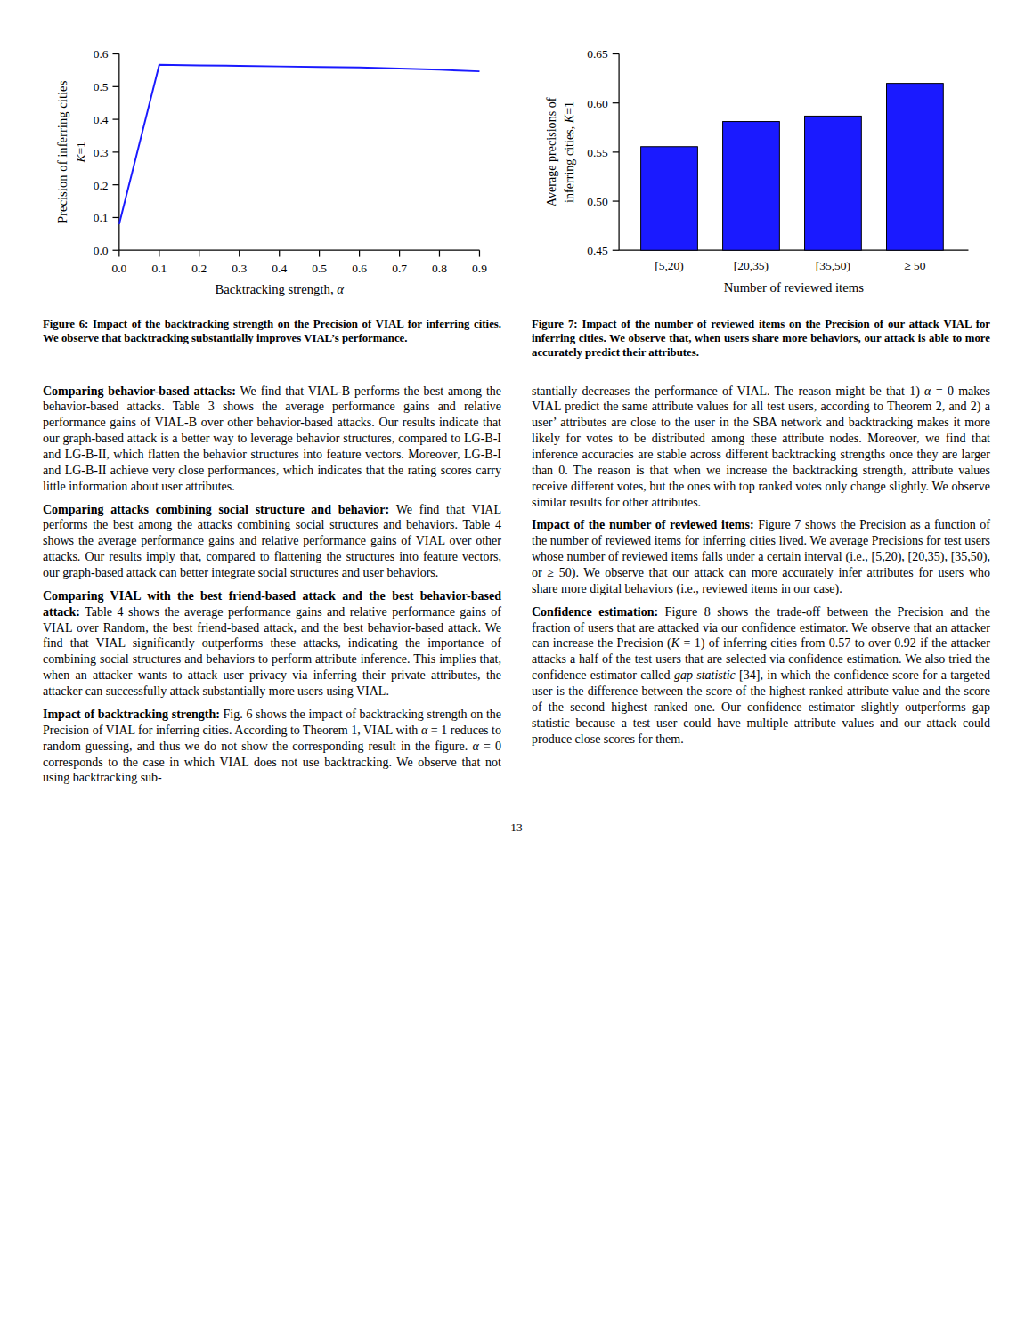0.0 0.1 0.2 0.3 0.4 0.5 0.6 0.0 0.1 0.2 0.3 0.4 0.5 0.6 0.7 0.8 0.9 Backtracking strength, α Precision of inferring cities K=1
Figure 6: Impact of the backtracking strength on the Precision of VIAL for inferring cities. We observe that backtracking substantially improves VIAL’s performance.
0.45 0.50 0.55 0.60 0.65 [5,20) [20,35) [35,50) ≥ 50 Number of reviewed items Average precisions of inferring cities, K=1
Figure 7: Impact of the number of reviewed items on the Precision of our attack VIAL for inferring cities. We observe that, when users share more behaviors, our attack is able to more accurately predict their attributes.
Comparing behavior-based attacks: We find that VIAL-B performs the best among the behavior-based attacks. Table 3 shows the average performance gains and relative performance gains of VIAL-B over other behavior-based attacks. Our results indicate that our graph-based attack is a better way to leverage behavior structures, compared to LG-B-I and LG-B-II, which flatten the behavior structures into feature vectors. Moreover, LG-B-I and LG-B-II achieve very close performances, which indicates that the rating scores carry little information about user attributes.
Comparing attacks combining social structure and behavior: We find that VIAL performs the best among the attacks combining social structures and behaviors. Table 4 shows the average performance gains and relative performance gains of VIAL over other attacks. Our results imply that, compared to flattening the structures into feature vectors, our graph-based attack can better integrate social structures and user behaviors.
Comparing VIAL with the best friend-based attack and the best behavior-based attack: Table 4 shows the average performance gains and relative performance gains of VIAL over Random, the best friend-based attack, and the best behavior-based attack. We find that VIAL significantly outperforms these attacks, indicating the importance of combining social structures and behaviors to perform attribute inference. This implies that, when an attacker wants to attack user privacy via inferring their private attributes, the attacker can successfully attack substantially more users using VIAL.
Impact of backtracking strength: Fig. 6 shows the impact of backtracking strength on the Precision of VIAL for inferring cities. According to Theorem 1, VIAL with α = 1 reduces to random guessing, and thus we do not show the corresponding result in the figure. α = 0 corresponds to the case in which VIAL does not use backtracking. We observe that not using backtracking sub-
stantially decreases the performance of VIAL. The reason might be that 1) α = 0 makes VIAL predict the same attribute values for all test users, according to Theorem 2, and 2) a user’ attributes are close to the user in the SBA network and backtracking makes it more likely for votes to be distributed among these attribute nodes. Moreover, we find that inference accuracies are stable across different backtracking strengths once they are larger than 0. The reason is that when we increase the backtracking strength, attribute values receive different votes, but the ones with top ranked votes only change slightly. We observe similar results for other attributes.
Impact of the number of reviewed items: Figure 7 shows the Precision as a function of the number of reviewed items for inferring cities lived. We average Precisions for test users whose number of reviewed items falls under a certain interval (i.e., [5,20), [20,35), [35,50), or ≥ 50). We observe that our attack can more accurately infer attributes for users who share more digital behaviors (i.e., reviewed items in our case).
Confidence estimation: Figure 8 shows the trade-off between the Precision and the fraction of users that are attacked via our confidence estimator. We observe that an attacker can increase the Precision (K = 1) of inferring cities from 0.57 to over 0.92 if the attacker attacks a half of the test users that are selected via confidence estimation. We also tried the confidence estimator called gap statistic [34], in which the confidence score for a targeted user is the difference between the score of the highest ranked attribute value and the score of the second highest ranked one. Our confidence estimator slightly outperforms gap statistic because a test user could have multiple attribute values and our attack could produce close scores for them.
13